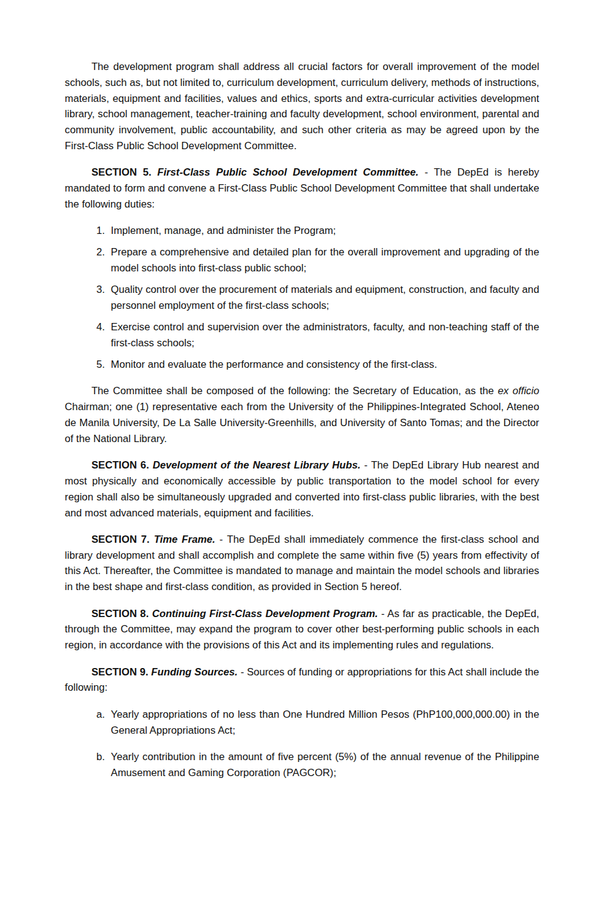The development program shall address all crucial factors for overall improvement of the model schools, such as, but not limited to, curriculum development, curriculum delivery, methods of instructions, materials, equipment and facilities, values and ethics, sports and extra-curricular activities development library, school management, teacher-training and faculty development, school environment, parental and community involvement, public accountability, and such other criteria as may be agreed upon by the First-Class Public School Development Committee.
SECTION 5. First-Class Public School Development Committee. - The DepEd is hereby mandated to form and convene a First-Class Public School Development Committee that shall undertake the following duties:
Implement, manage, and administer the Program;
Prepare a comprehensive and detailed plan for the overall improvement and upgrading of the model schools into first-class public school;
Quality control over the procurement of materials and equipment, construction, and faculty and personnel employment of the first-class schools;
Exercise control and supervision over the administrators, faculty, and non-teaching staff of the first-class schools;
Monitor and evaluate the performance and consistency of the first-class.
The Committee shall be composed of the following: the Secretary of Education, as the ex officio Chairman; one (1) representative each from the University of the Philippines-Integrated School, Ateneo de Manila University, De La Salle University-Greenhills, and University of Santo Tomas; and the Director of the National Library.
SECTION 6. Development of the Nearest Library Hubs. - The DepEd Library Hub nearest and most physically and economically accessible by public transportation to the model school for every region shall also be simultaneously upgraded and converted into first-class public libraries, with the best and most advanced materials, equipment and facilities.
SECTION 7. Time Frame. - The DepEd shall immediately commence the first-class school and library development and shall accomplish and complete the same within five (5) years from effectivity of this Act. Thereafter, the Committee is mandated to manage and maintain the model schools and libraries in the best shape and first-class condition, as provided in Section 5 hereof.
SECTION 8. Continuing First-Class Development Program. - As far as practicable, the DepEd, through the Committee, may expand the program to cover other best-performing public schools in each region, in accordance with the provisions of this Act and its implementing rules and regulations.
SECTION 9. Funding Sources. - Sources of funding or appropriations for this Act shall include the following:
Yearly appropriations of no less than One Hundred Million Pesos (PhP100,000,000.00) in the General Appropriations Act;
Yearly contribution in the amount of five percent (5%) of the annual revenue of the Philippine Amusement and Gaming Corporation (PAGCOR);